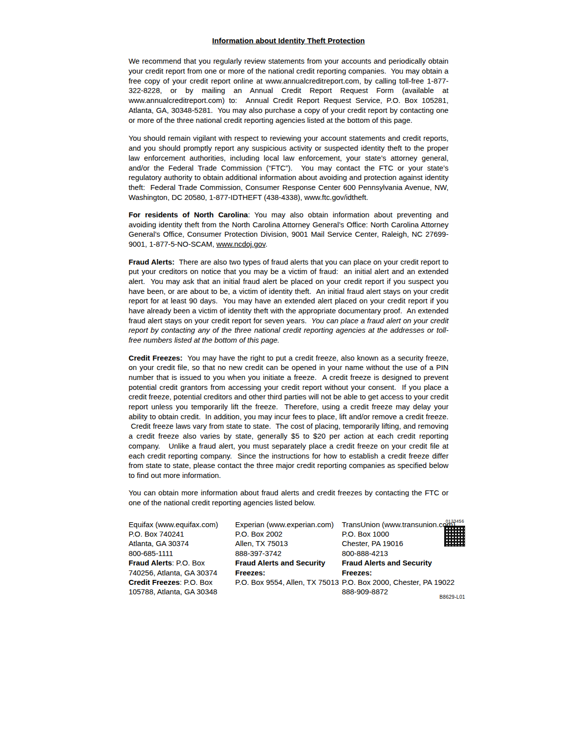Information about Identity Theft Protection
We recommend that you regularly review statements from your accounts and periodically obtain your credit report from one or more of the national credit reporting companies. You may obtain a free copy of your credit report online at www.annualcreditreport.com, by calling toll-free 1-877-322-8228, or by mailing an Annual Credit Report Request Form (available at www.annualcreditreport.com) to: Annual Credit Report Request Service, P.O. Box 105281, Atlanta, GA, 30348-5281. You may also purchase a copy of your credit report by contacting one or more of the three national credit reporting agencies listed at the bottom of this page.
You should remain vigilant with respect to reviewing your account statements and credit reports, and you should promptly report any suspicious activity or suspected identity theft to the proper law enforcement authorities, including local law enforcement, your state’s attorney general, and/or the Federal Trade Commission (“FTC”). You may contact the FTC or your state’s regulatory authority to obtain additional information about avoiding and protection against identity theft: Federal Trade Commission, Consumer Response Center 600 Pennsylvania Avenue, NW, Washington, DC 20580, 1-877-IDTHEFT (438-4338), www.ftc.gov/idtheft.
For residents of North Carolina: You may also obtain information about preventing and avoiding identity theft from the North Carolina Attorney General’s Office: North Carolina Attorney General’s Office, Consumer Protection Division, 9001 Mail Service Center, Raleigh, NC 27699-9001, 1-877-5-NO-SCAM, www.ncdoj.gov.
Fraud Alerts: There are also two types of fraud alerts that you can place on your credit report to put your creditors on notice that you may be a victim of fraud: an initial alert and an extended alert. You may ask that an initial fraud alert be placed on your credit report if you suspect you have been, or are about to be, a victim of identity theft. An initial fraud alert stays on your credit report for at least 90 days. You may have an extended alert placed on your credit report if you have already been a victim of identity theft with the appropriate documentary proof. An extended fraud alert stays on your credit report for seven years. You can place a fraud alert on your credit report by contacting any of the three national credit reporting agencies at the addresses or toll-free numbers listed at the bottom of this page.
Credit Freezes: You may have the right to put a credit freeze, also known as a security freeze, on your credit file, so that no new credit can be opened in your name without the use of a PIN number that is issued to you when you initiate a freeze. A credit freeze is designed to prevent potential credit grantors from accessing your credit report without your consent. If you place a credit freeze, potential creditors and other third parties will not be able to get access to your credit report unless you temporarily lift the freeze. Therefore, using a credit freeze may delay your ability to obtain credit. In addition, you may incur fees to place, lift and/or remove a credit freeze. Credit freeze laws vary from state to state. The cost of placing, temporarily lifting, and removing a credit freeze also varies by state, generally $5 to $20 per action at each credit reporting company. Unlike a fraud alert, you must separately place a credit freeze on your credit file at each credit reporting company. Since the instructions for how to establish a credit freeze differ from state to state, please contact the three major credit reporting companies as specified below to find out more information.
You can obtain more information about fraud alerts and credit freezes by contacting the FTC or one of the national credit reporting agencies listed below.
Equifax (www.equifax.com)
P.O. Box 740241
Atlanta, GA 30374
800-685-1111
Fraud Alerts: P.O. Box 740256, Atlanta, GA 30374
Credit Freezes: P.O. Box 105788, Atlanta, GA 30348
Experian (www.experian.com)
P.O. Box 2002
Allen, TX 75013
888-397-3742
Fraud Alerts and Security Freezes:
P.O. Box 9554, Allen, TX 75013
TransUnion (www.transunion.com)
P.O. Box 1000
Chester, PA 19016
800-888-4213
Fraud Alerts and Security Freezes:
P.O. Box 2000, Chester, PA 19022
888-909-8872
0123456
B8629-L01